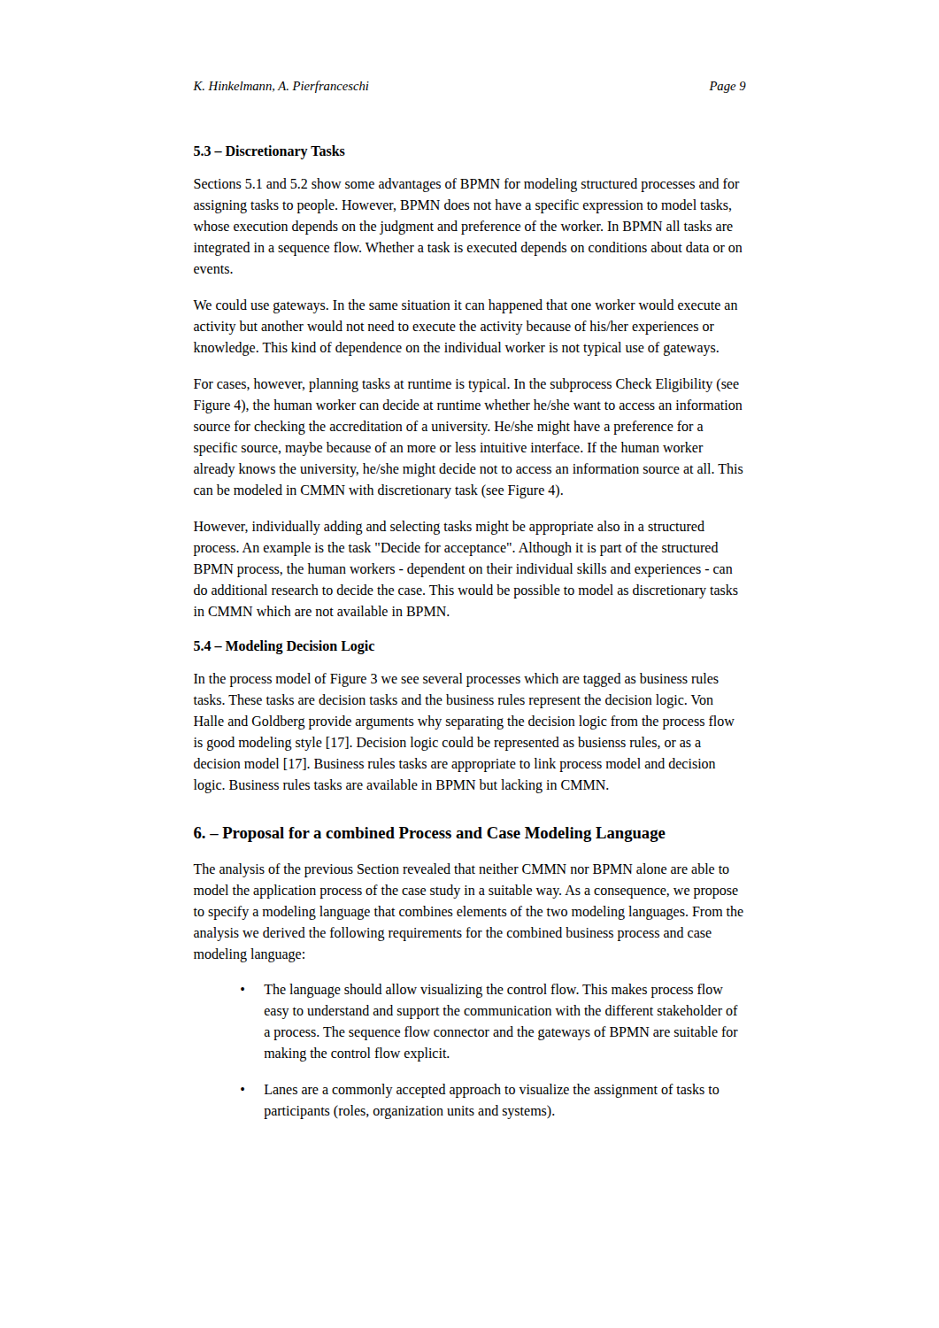K. Hinkelmann, A. Pierfranceschi Page 9
5.3 – Discretionary Tasks
Sections 5.1 and 5.2 show some advantages of BPMN for modeling structured processes and for assigning tasks to people. However, BPMN does not have a specific expression to model tasks, whose execution depends on the judgment and preference of the worker. In BPMN all tasks are integrated in a sequence flow. Whether a task is executed depends on conditions about data or on events.
We could use gateways. In the same situation it can happened that one worker would execute an activity but another would not need to execute the activity because of his/her experiences or knowledge. This kind of dependence on the individual worker is not typical use of gateways.
For cases, however, planning tasks at runtime is typical. In the subprocess Check Eligibility (see Figure 4), the human worker can decide at runtime whether he/she want to access an information source for checking the accreditation of a university. He/she might have a preference for a specific source, maybe because of an more or less intuitive interface. If the human worker already knows the university, he/she might decide not to access an information source at all. This can be modeled in CMMN with discretionary task (see Figure 4).
However, individually adding and selecting tasks might be appropriate also in a structured process. An example is the task "Decide for acceptance". Although it is part of the structured BPMN process, the human workers - dependent on their individual skills and experiences - can do additional research to decide the case. This would be possible to model as discretionary tasks in CMMN which are not available in BPMN.
5.4 – Modeling Decision Logic
In the process model of Figure 3 we see several processes which are tagged as business rules tasks. These tasks are decision tasks and the business rules represent the decision logic. Von Halle and Goldberg provide arguments why separating the decision logic from the process flow is good modeling style [17]. Decision logic could be represented as busienss rules, or as a decision model [17]. Business rules tasks are appropriate to link process model and decision logic. Business rules tasks are available in BPMN but lacking in CMMN.
6. – Proposal for a combined Process and Case Modeling Language
The analysis of the previous Section revealed that neither CMMN nor BPMN alone are able to model the application process of the case study in a suitable way. As a consequence, we propose to specify a modeling language that combines elements of the two modeling languages. From the analysis we derived the following requirements for the combined business process and case modeling language:
The language should allow visualizing the control flow. This makes process flow easy to understand and support the communication with the different stakeholder of a process. The sequence flow connector and the gateways of BPMN are suitable for making the control flow explicit.
Lanes are a commonly accepted approach to visualize the assignment of tasks to participants (roles, organization units and systems).